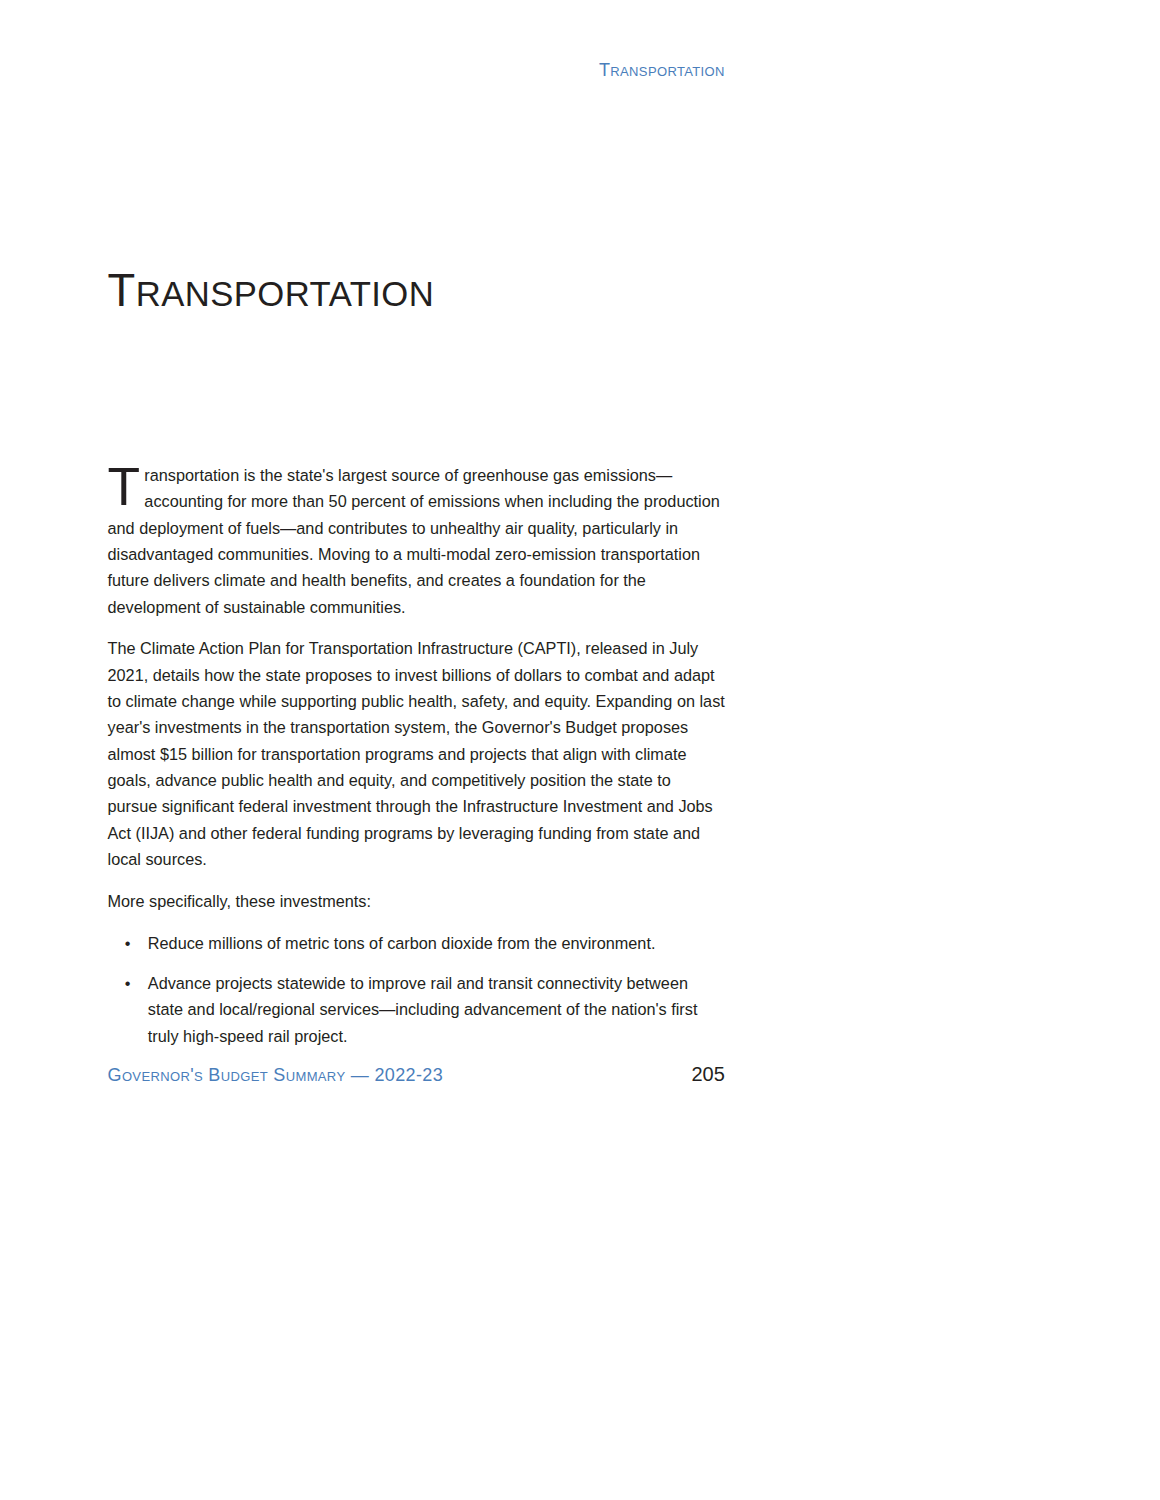Transportation
Transportation
Transportation is the state's largest source of greenhouse gas emissions—accounting for more than 50 percent of emissions when including the production and deployment of fuels—and contributes to unhealthy air quality, particularly in disadvantaged communities. Moving to a multi-modal zero-emission transportation future delivers climate and health benefits, and creates a foundation for the development of sustainable communities.
The Climate Action Plan for Transportation Infrastructure (CAPTI), released in July 2021, details how the state proposes to invest billions of dollars to combat and adapt to climate change while supporting public health, safety, and equity. Expanding on last year's investments in the transportation system, the Governor's Budget proposes almost $15 billion for transportation programs and projects that align with climate goals, advance public health and equity, and competitively position the state to pursue significant federal investment through the Infrastructure Investment and Jobs Act (IIJA) and other federal funding programs by leveraging funding from state and local sources.
More specifically, these investments:
Reduce millions of metric tons of carbon dioxide from the environment.
Advance projects statewide to improve rail and transit connectivity between state and local/regional services—including advancement of the nation's first truly high-speed rail project.
Governor's Budget Summary — 2022-23
205